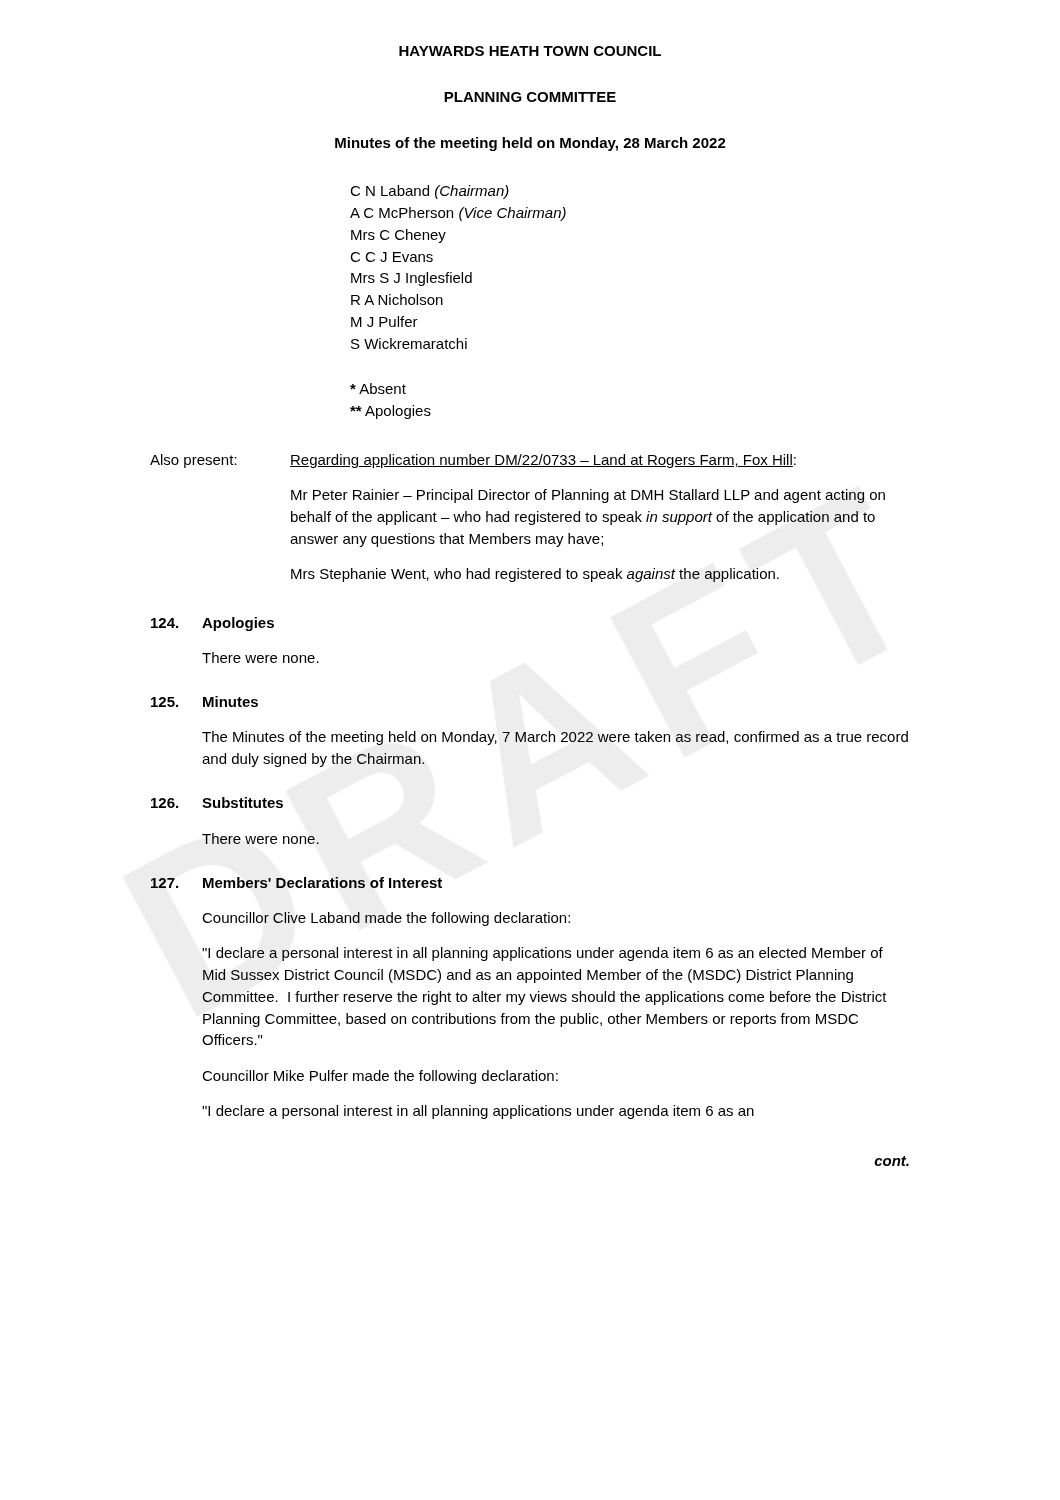DRAFT
HAYWARDS HEATH TOWN COUNCIL
PLANNING COMMITTEE
Minutes of the meeting held on Monday, 28 March 2022
C N Laband (Chairman)
A C McPherson (Vice Chairman)
Mrs C Cheney
C C J Evans
Mrs S J Inglesfield
R A Nicholson
M J Pulfer
S Wickremaratchi
* Absent
** Apologies
| Also present: | Regarding application number DM/22/0733 – Land at Rogers Farm, Fox Hill : Mr Peter Rainier – Principal Director of Planning at DMH Stallard LLP and agent acting on behalf of the applicant – who had registered to speak in support of the application and to answer any questions that Members may have; Mrs Stephanie Went, who had registered to speak against the application. |
| 124. | Apologies There were none. |
| 125. | Minutes The Minutes of the meeting held on Monday, 7 March 2022 were taken as read, confirmed as a true record and duly signed by the Chairman. |
| 126. | Substitutes There were none. |
| 127. | Members' Declarations of Interest Councillor Clive Laband made the following declaration: "I declare a personal interest in all planning applications under agenda item 6 as an elected Member of Mid Sussex District Council (MSDC) and as an appointed Member of the (MSDC) District Planning Committee. I further reserve the right to alter my views should the applications come before the District Planning Committee, based on contributions from the public, other Members or reports from MSDC Officers." Councillor Mike Pulfer made the following declaration: "I declare a personal interest in all planning applications under agenda item 6 as an |
cont.